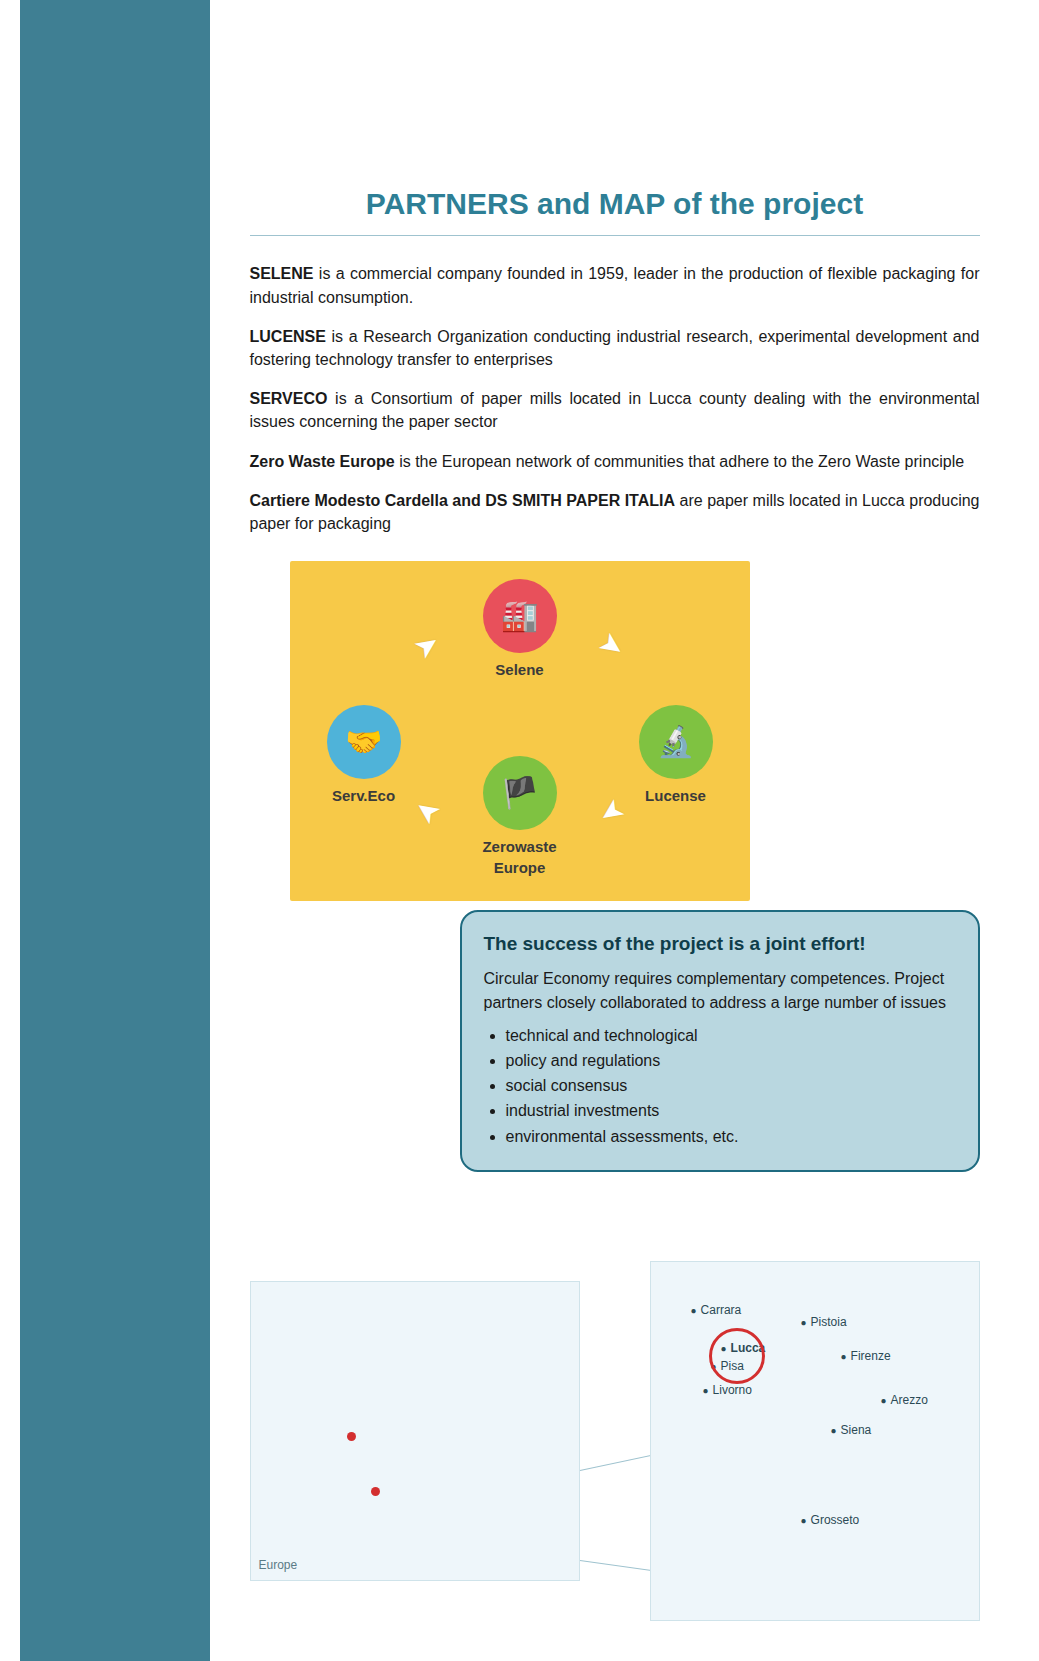ᑭ
ECOPULPLAST
PARTNERS and MAP of the project
SELENE is a commercial company founded in 1959, leader in the production of flexible packaging for industrial consumption.
LUCENSE is a Research Organization conducting industrial research, experimental development and fostering technology transfer to enterprises
SERVECO is a Consortium of paper mills located in Lucca county dealing with the environmental issues concerning the paper sector
Zero Waste Europe is the European network of communities that adhere to the Zero Waste principle
Cartiere Modesto Cardella and DS SMITH PAPER ITALIA are paper mills located in Lucca producing paper for packaging
🏭
Selene
🔬
Lucense
🏴
Zerowaste Europe
🤝
Serv.Eco
➤ ➤ ➤ ➤
The success of the project is a joint effort!
Circular Economy requires complementary competences. Project partners closely collaborated to address a large number of issues
technical and technological
policy and regulations
social consensus
industrial investments
environmental assessments, etc.
Europe
Carrara Pistoia Lucca Pisa Firenze Livorno Arezzo Siena Grosseto